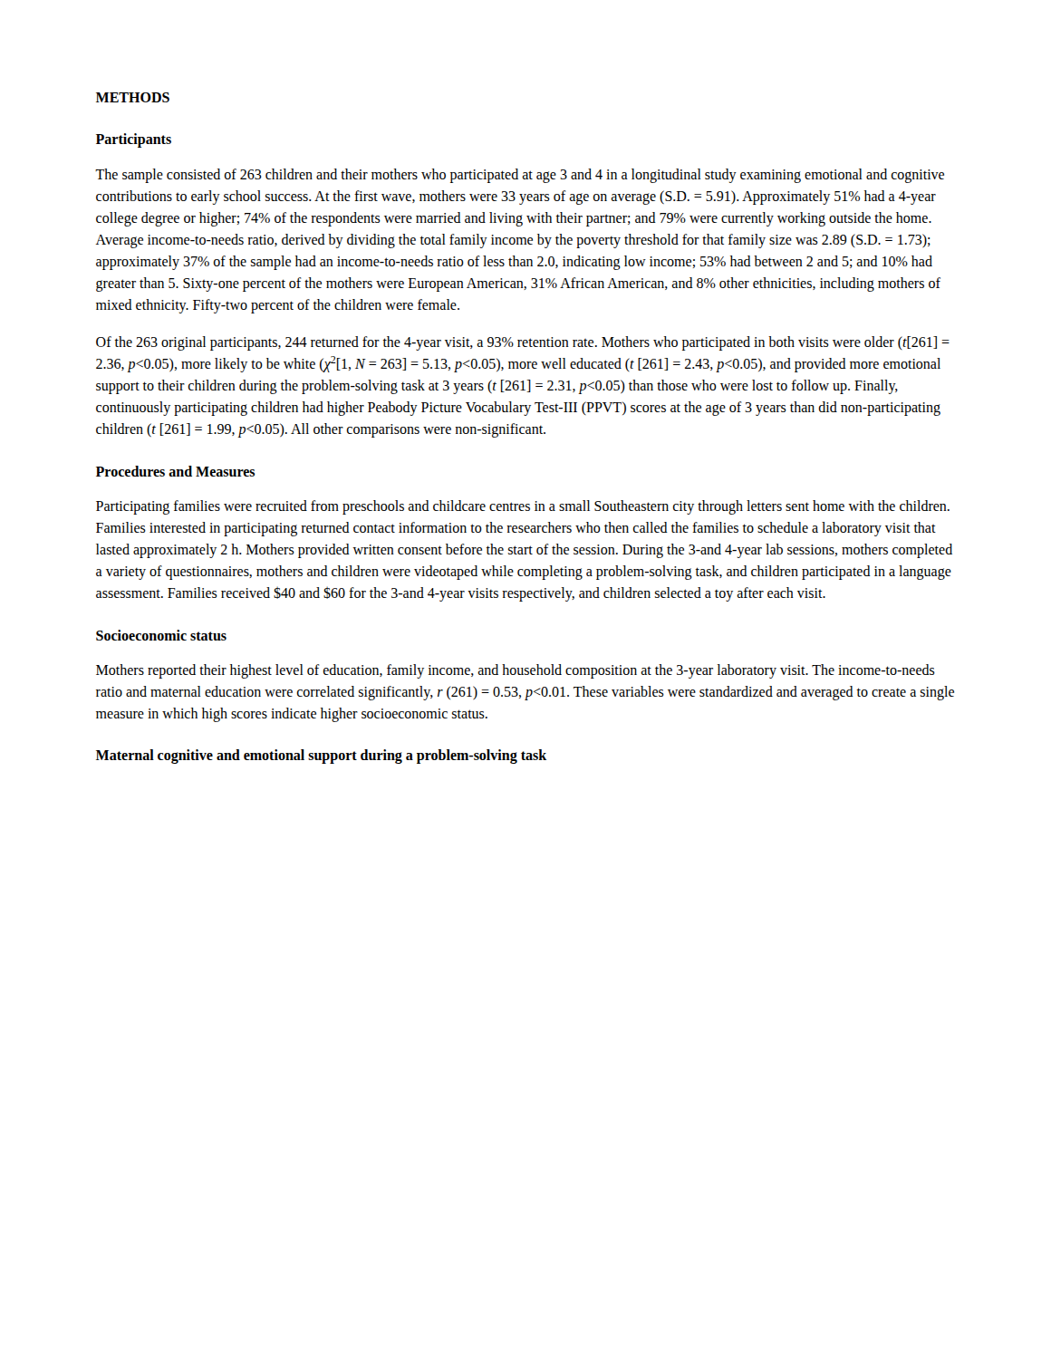METHODS
Participants
The sample consisted of 263 children and their mothers who participated at age 3 and 4 in a longitudinal study examining emotional and cognitive contributions to early school success. At the first wave, mothers were 33 years of age on average (S.D. = 5.91). Approximately 51% had a 4-year college degree or higher; 74% of the respondents were married and living with their partner; and 79% were currently working outside the home. Average income-to-needs ratio, derived by dividing the total family income by the poverty threshold for that family size was 2.89 (S.D. = 1.73); approximately 37% of the sample had an income-to-needs ratio of less than 2.0, indicating low income; 53% had between 2 and 5; and 10% had greater than 5. Sixty-one percent of the mothers were European American, 31% African American, and 8% other ethnicities, including mothers of mixed ethnicity. Fifty-two percent of the children were female.
Of the 263 original participants, 244 returned for the 4-year visit, a 93% retention rate. Mothers who participated in both visits were older (t[261] = 2.36, p<0.05), more likely to be white (χ2[1, N = 263] = 5.13, p<0.05), more well educated (t [261] = 2.43, p<0.05), and provided more emotional support to their children during the problem-solving task at 3 years (t [261] = 2.31, p<0.05) than those who were lost to follow up. Finally, continuously participating children had higher Peabody Picture Vocabulary Test-III (PPVT) scores at the age of 3 years than did non-participating children (t [261] = 1.99, p<0.05). All other comparisons were non-significant.
Procedures and Measures
Participating families were recruited from preschools and childcare centres in a small Southeastern city through letters sent home with the children. Families interested in participating returned contact information to the researchers who then called the families to schedule a laboratory visit that lasted approximately 2 h. Mothers provided written consent before the start of the session. During the 3-and 4-year lab sessions, mothers completed a variety of questionnaires, mothers and children were videotaped while completing a problem-solving task, and children participated in a language assessment. Families received $40 and $60 for the 3-and 4-year visits respectively, and children selected a toy after each visit.
Socioeconomic status
Mothers reported their highest level of education, family income, and household composition at the 3-year laboratory visit. The income-to-needs ratio and maternal education were correlated significantly, r (261) = 0.53, p<0.01. These variables were standardized and averaged to create a single measure in which high scores indicate higher socioeconomic status.
Maternal cognitive and emotional support during a problem-solving task